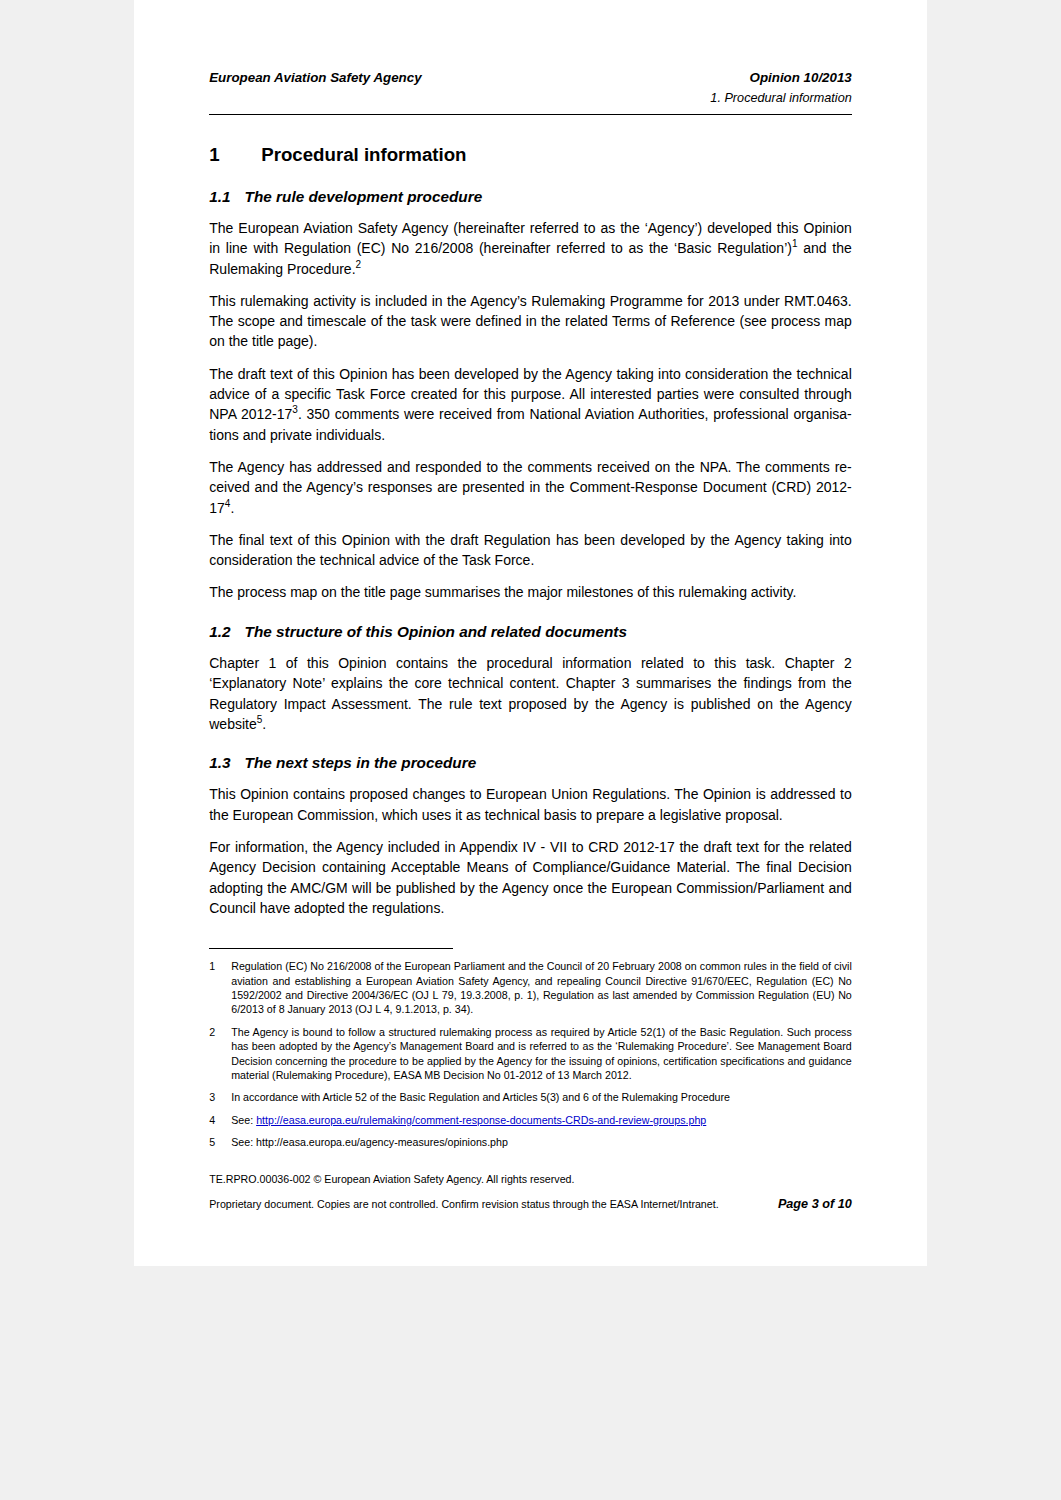European Aviation Safety Agency
Opinion 10/2013
1. Procedural information
1 Procedural information
1.1 The rule development procedure
The European Aviation Safety Agency (hereinafter referred to as the ‘Agency’) developed this Opinion in line with Regulation (EC) No 216/2008 (hereinafter referred to as the ‘Basic Regulation’)1 and the Rulemaking Procedure.2
This rulemaking activity is included in the Agency’s Rulemaking Programme for 2013 under RMT.0463. The scope and timescale of the task were defined in the related Terms of Reference (see process map on the title page).
The draft text of this Opinion has been developed by the Agency taking into consideration the technical advice of a specific Task Force created for this purpose. All interested parties were consulted through NPA 2012-173. 350 comments were received from National Aviation Authorities, professional organisations and private individuals.
The Agency has addressed and responded to the comments received on the NPA. The comments received and the Agency’s responses are presented in the Comment-Response Document (CRD) 2012-174.
The final text of this Opinion with the draft Regulation has been developed by the Agency taking into consideration the technical advice of the Task Force.
The process map on the title page summarises the major milestones of this rulemaking activity.
1.2 The structure of this Opinion and related documents
Chapter 1 of this Opinion contains the procedural information related to this task. Chapter 2 ‘Explanatory Note’ explains the core technical content. Chapter 3 summarises the findings from the Regulatory Impact Assessment. The rule text proposed by the Agency is published on the Agency website5.
1.3 The next steps in the procedure
This Opinion contains proposed changes to European Union Regulations. The Opinion is addressed to the European Commission, which uses it as technical basis to prepare a legislative proposal.
For information, the Agency included in Appendix IV - VII to CRD 2012-17 the draft text for the related Agency Decision containing Acceptable Means of Compliance/Guidance Material. The final Decision adopting the AMC/GM will be published by the Agency once the European Commission/Parliament and Council have adopted the regulations.
1
Regulation (EC) No 216/2008 of the European Parliament and the Council of 20 February 2008 on common rules in the field of civil aviation and establishing a European Aviation Safety Agency, and repealing Council Directive 91/670/EEC, Regulation (EC) No 1592/2002 and Directive 2004/36/EC (OJ L 79, 19.3.2008, p. 1), Regulation as last amended by Commission Regulation (EU) No 6/2013 of 8 January 2013 (OJ L 4, 9.1.2013, p. 34).
2
The Agency is bound to follow a structured rulemaking process as required by Article 52(1) of the Basic Regulation. Such process has been adopted by the Agency’s Management Board and is referred to as the ‘Rulemaking Procedure’. See Management Board Decision concerning the procedure to be applied by the Agency for the issuing of opinions, certification specifications and guidance material (Rulemaking Procedure), EASA MB Decision No 01-2012 of 13 March 2012.
3
In accordance with Article 52 of the Basic Regulation and Articles 5(3) and 6 of the Rulemaking Procedure
4
See: http://easa.europa.eu/rulemaking/comment-response-documents-CRDs-and-review-groups.php
5
See: http://easa.europa.eu/agency-measures/opinions.php
TE.RPRO.00036-002 © European Aviation Safety Agency. All rights reserved.
Proprietary document. Copies are not controlled. Confirm revision status through the EASA Internet/Intranet. Page 3 of 10